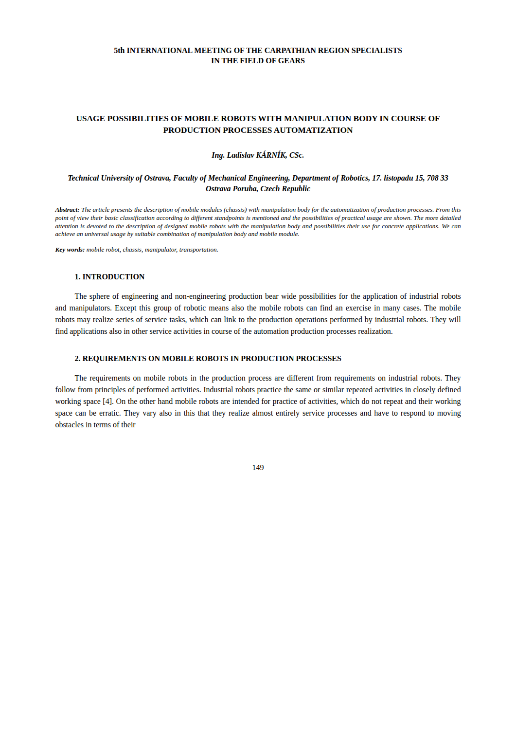5th INTERNATIONAL MEETING OF THE CARPATHIAN REGION SPECIALISTS
IN THE FIELD OF GEARS
Usage Possibilities of Mobile Robots with Manipulation Body in Course of Production Processes Automatization
Ing. Ladislav KÁRNÍK, CSc.
Technical University of Ostrava, Faculty of Mechanical Engineering, Department of Robotics, 17. listopadu 15, 708 33 Ostrava Poruba, Czech Republic
Abstract: The article presents the description of mobile modules (chassis) with manipulation body for the automatization of production processes. From this point of view their basic classification according to different standpoints is mentioned and the possibilities of practical usage are shown. The more detailed attention is devoted to the description of designed mobile robots with the manipulation body and possibilities their use for concrete applications. We can achieve an universal usage by suitable combination of manipulation body and mobile module.
Key words: mobile robot, chassis, manipulator, transportation.
1. Introduction
The sphere of engineering and non-engineering production bear wide possibilities for the application of industrial robots and manipulators. Except this group of robotic means also the mobile robots can find an exercise in many cases. The mobile robots may realize series of service tasks, which can link to the production operations performed by industrial robots. They will find applications also in other service activities in course of the automation production processes realization.
2. Requirements on Mobile Robots in Production Processes
The requirements on mobile robots in the production process are different from requirements on industrial robots. They follow from principles of performed activities. Industrial robots practice the same or similar repeated activities in closely defined working space [4]. On the other hand mobile robots are intended for practice of activities, which do not repeat and their working space can be erratic. They vary also in this that they realize almost entirely service processes and have to respond to moving obstacles in terms of their
149